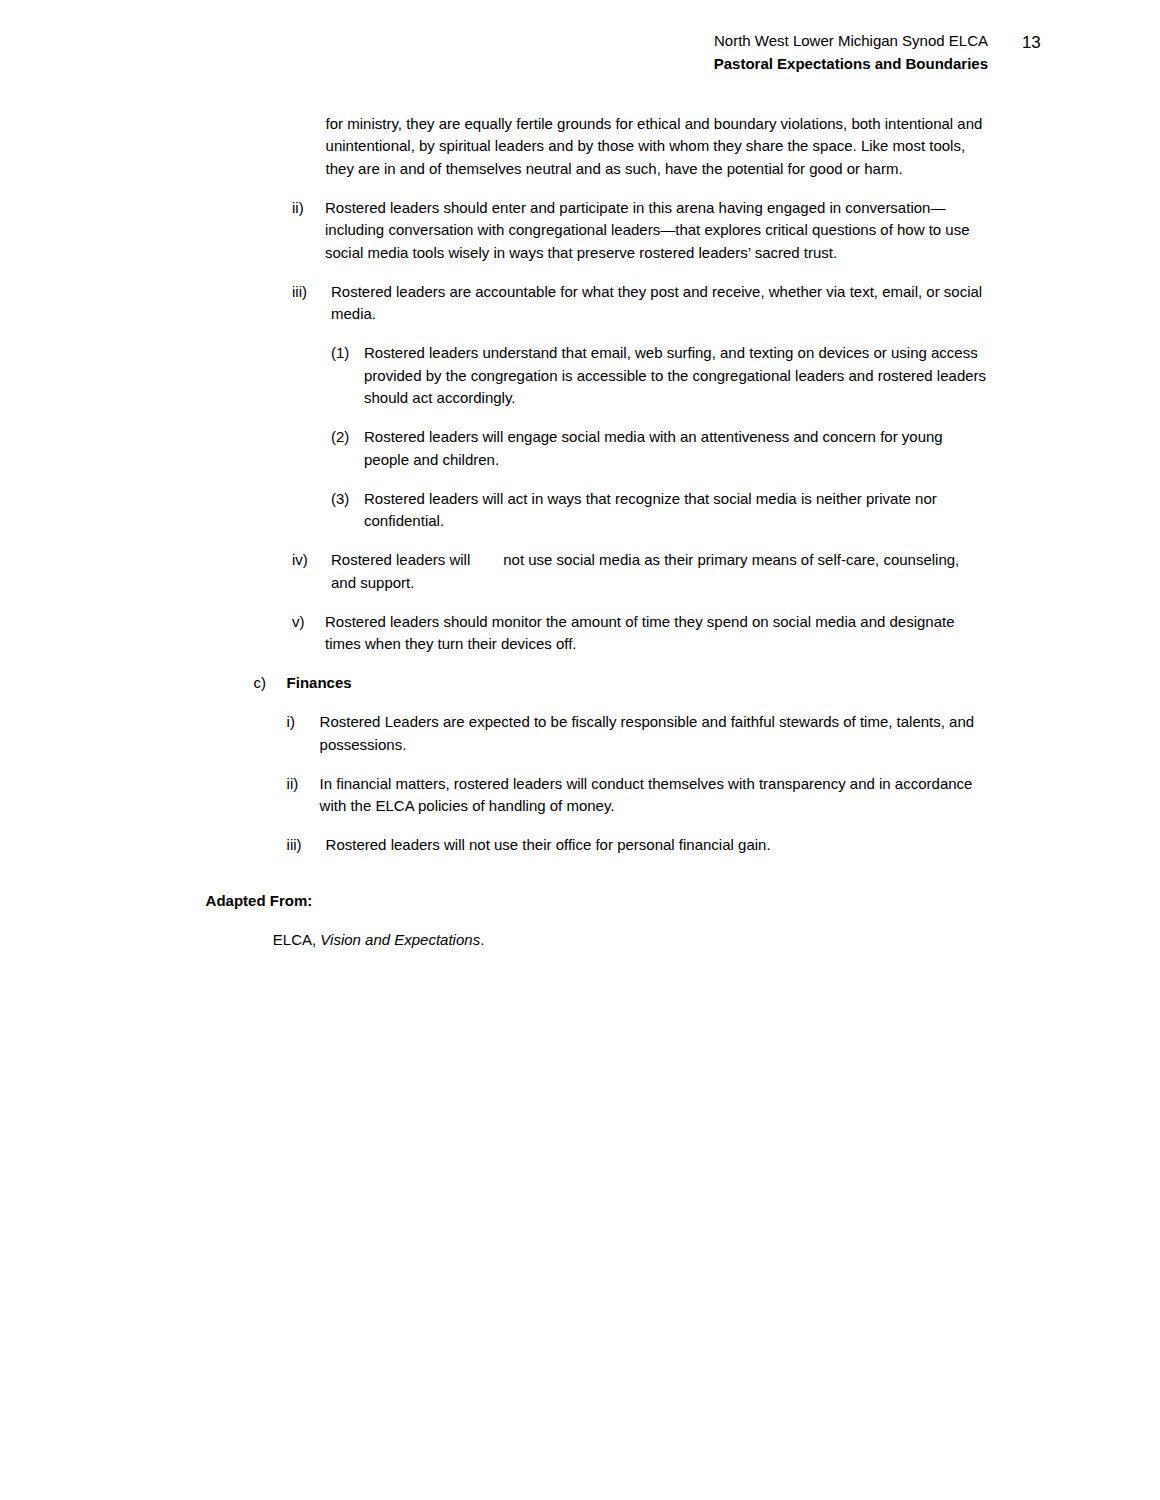13 North West Lower Michigan Synod ELCA Pastoral Expectations and Boundaries
for ministry, they are equally fertile grounds for ethical and boundary violations, both intentional and unintentional, by spiritual leaders and by those with whom they share the space. Like most tools, they are in and of themselves neutral and as such, have the potential for good or harm.
ii) Rostered leaders should enter and participate in this arena having engaged in conversation—including conversation with congregational leaders—that explores critical questions of how to use social media tools wisely in ways that preserve rostered leaders’ sacred trust.
iii) Rostered leaders are accountable for what they post and receive, whether via text, email, or social media.
(1) Rostered leaders understand that email, web surfing, and texting on devices or using access provided by the congregation is accessible to the congregational leaders and rostered leaders should act accordingly.
(2) Rostered leaders will engage social media with an attentiveness and concern for young people and children.
(3) Rostered leaders will act in ways that recognize that social media is neither private nor confidential.
iv) Rostered leaders will not use social media as their primary means of self-care, counseling, and support.
v) Rostered leaders should monitor the amount of time they spend on social media and designate times when they turn their devices off.
c) Finances
i) Rostered Leaders are expected to be fiscally responsible and faithful stewards of time, talents, and possessions.
ii) In financial matters, rostered leaders will conduct themselves with transparency and in accordance with the ELCA policies of handling of money.
iii) Rostered leaders will not use their office for personal financial gain.
Adapted From:
ELCA, Vision and Expectations.